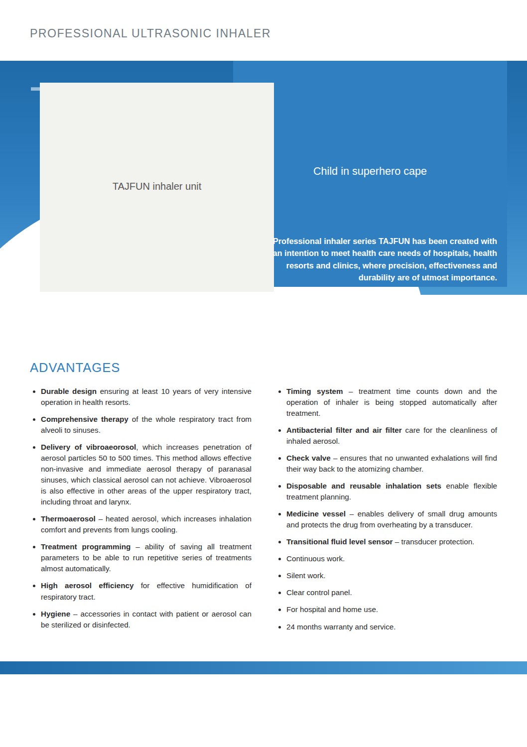Professional Ultrasonic Inhaler
TAJFUN
Professional inhaler series TAJFUN has been created with an intention to meet health care needs of hospitals, health resorts and clinics, where precision, effectiveness and durability are of utmost importance.
Advantages
Durable design ensuring at least 10 years of very intensive operation in health resorts.
Comprehensive therapy of the whole respiratory tract from alveoli to sinuses.
Delivery of vibroaeorosol, which increases penetration of aerosol particles 50 to 500 times. This method allows effective non-invasive and immediate aerosol therapy of paranasal sinuses, which classical aerosol can not achieve. Vibroaerosol is also effective in other areas of the upper respiratory tract, including throat and larynx.
Thermoaerosol – heated aerosol, which increases inhalation comfort and prevents from lungs cooling.
Treatment programming – ability of saving all treatment parameters to be able to run repetitive series of treatments almost automatically.
High aerosol efficiency for effective humidification of respiratory tract.
Hygiene – accessories in contact with patient or aerosol can be sterilized or disinfected.
Timing system – treatment time counts down and the operation of inhaler is being stopped automatically after treatment.
Antibacterial filter and air filter care for the cleanliness of inhaled aerosol.
Check valve – ensures that no unwanted exhalations will find their way back to the atomizing chamber.
Disposable and reusable inhalation sets enable flexible treatment planning.
Medicine vessel – enables delivery of small drug amounts and protects the drug from overheating by a transducer.
Transitional fluid level sensor – transducer protection.
Continuous work.
Silent work.
Clear control panel.
For hospital and home use.
24 months warranty and service.